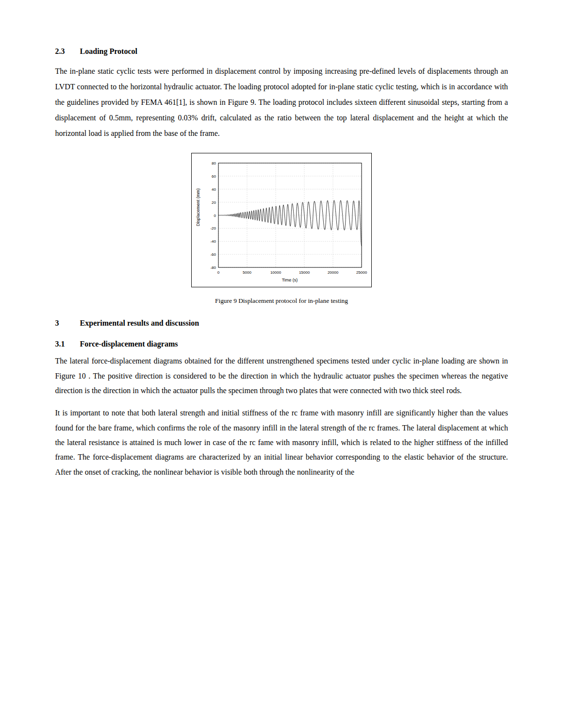2.3 Loading Protocol
The in-plane static cyclic tests were performed in displacement control by imposing increasing pre-defined levels of displacements through an LVDT connected to the horizontal hydraulic actuator. The loading protocol adopted for in-plane static cyclic testing, which is in accordance with the guidelines provided by FEMA 461[1], is shown in Figure 9. The loading protocol includes sixteen different sinusoidal steps, starting from a displacement of 0.5mm, representing 0.03% drift, calculated as the ratio between the top lateral displacement and the height at which the horizontal load is applied from the base of the frame.
Displacement (mm) 80 60 40 20 0 -20 -40 -60 -80 0 5000 10000 15000 20000 25000 Time (s)
Figure 9 Displacement protocol for in-plane testing
3 Experimental results and discussion
3.1 Force-displacement diagrams
The lateral force-displacement diagrams obtained for the different unstrengthened specimens tested under cyclic in-plane loading are shown in Figure 10 . The positive direction is considered to be the direction in which the hydraulic actuator pushes the specimen whereas the negative direction is the direction in which the actuator pulls the specimen through two plates that were connected with two thick steel rods.
It is important to note that both lateral strength and initial stiffness of the rc frame with masonry infill are significantly higher than the values found for the bare frame, which confirms the role of the masonry infill in the lateral strength of the rc frames. The lateral displacement at which the lateral resistance is attained is much lower in case of the rc fame with masonry infill, which is related to the higher stiffness of the infilled frame. The force-displacement diagrams are characterized by an initial linear behavior corresponding to the elastic behavior of the structure. After the onset of cracking, the nonlinear behavior is visible both through the nonlinearity of the